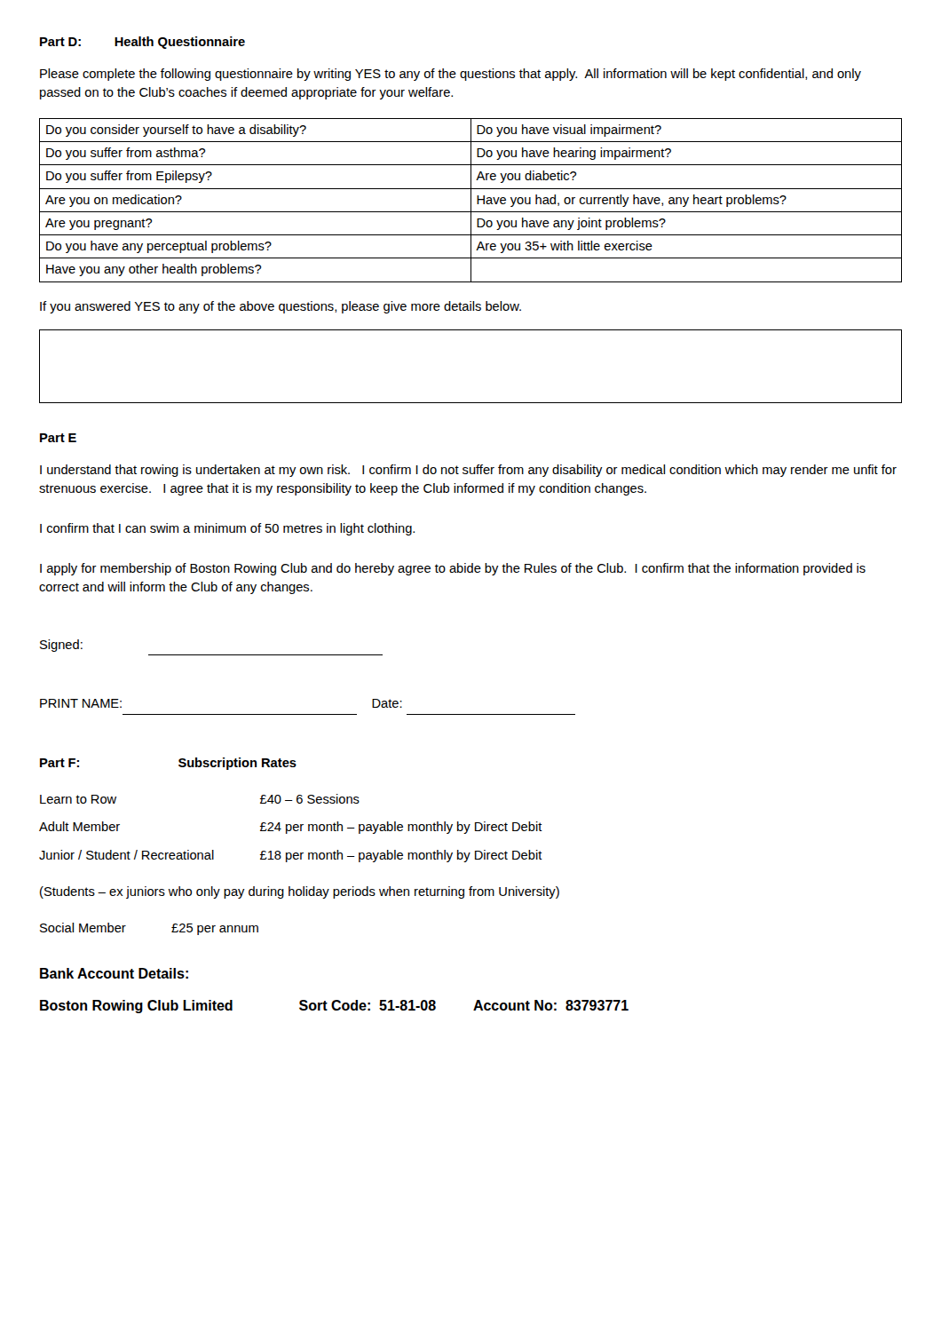Part D: Health Questionnaire
Please complete the following questionnaire by writing YES to any of the questions that apply. All information will be kept confidential, and only passed on to the Club’s coaches if deemed appropriate for your welfare.
| Do you consider yourself to have a disability? | Do you have visual impairment? |
| Do you suffer from asthma? | Do you have hearing impairment? |
| Do you suffer from Epilepsy? | Are you diabetic? |
| Are you on medication? | Have you had, or currently have, any heart problems? |
| Are you pregnant? | Do you have any joint problems? |
| Do you have any perceptual problems? | Are you 35+ with little exercise |
| Have you any other health problems? | |
If you answered YES to any of the above questions, please give more details below.
Part E
I understand that rowing is undertaken at my own risk. I confirm I do not suffer from any disability or medical condition which may render me unfit for strenuous exercise. I agree that it is my responsibility to keep the Club informed if my condition changes.
I confirm that I can swim a minimum of 50 metres in light clothing.
I apply for membership of Boston Rowing Club and do hereby agree to abide by the Rules of the Club. I confirm that the information provided is correct and will inform the Club of any changes.
Signed:
PRINT NAME: Date:
Part F: Subscription Rates
| Learn to Row | £40 – 6 Sessions |
| Adult Member | £24 per month – payable monthly by Direct Debit |
| Junior / Student / Recreational | £18 per month – payable monthly by Direct Debit |
(Students – ex juniors who only pay during holiday periods when returning from University)
| Social Member | £25 per annum |
Bank Account Details:
Boston Rowing Club Limited Sort Code: 51-81-08 Account No: 83793771